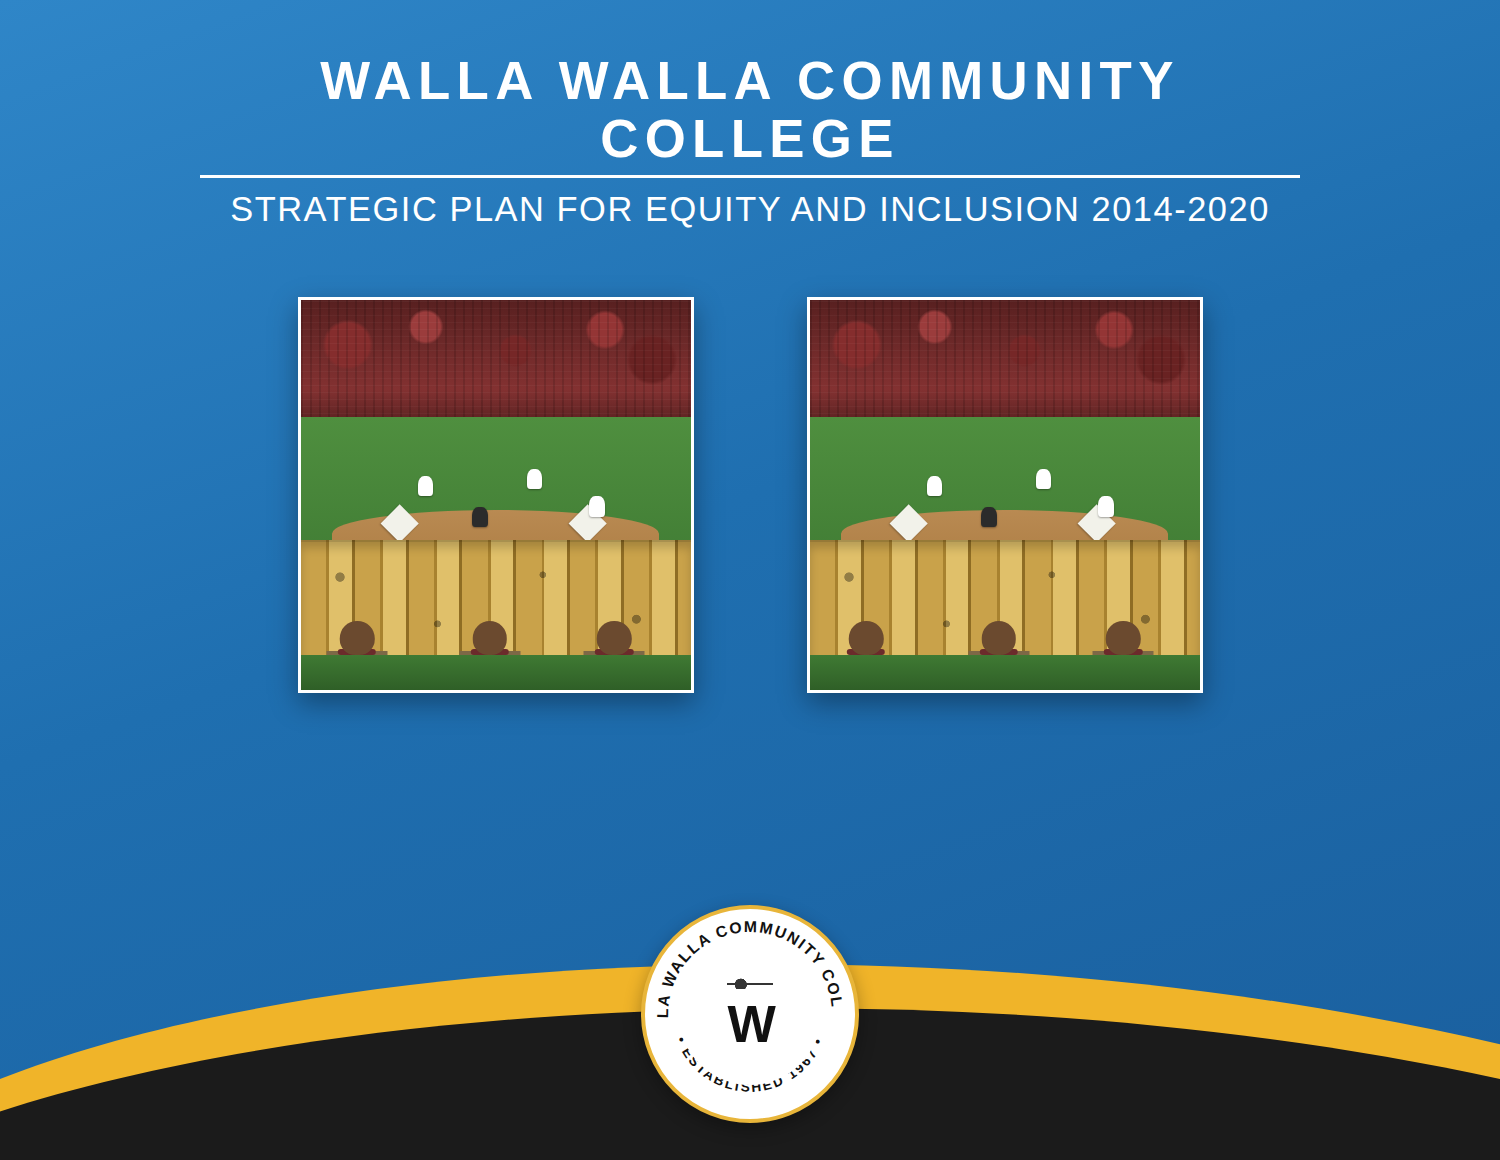Walla Walla Community College
Strategic Plan for Equity and Inclusion 2014-2020
WALLA WALLA COMMUNITY COLLEGE • ESTABLISHED 1967 •
W